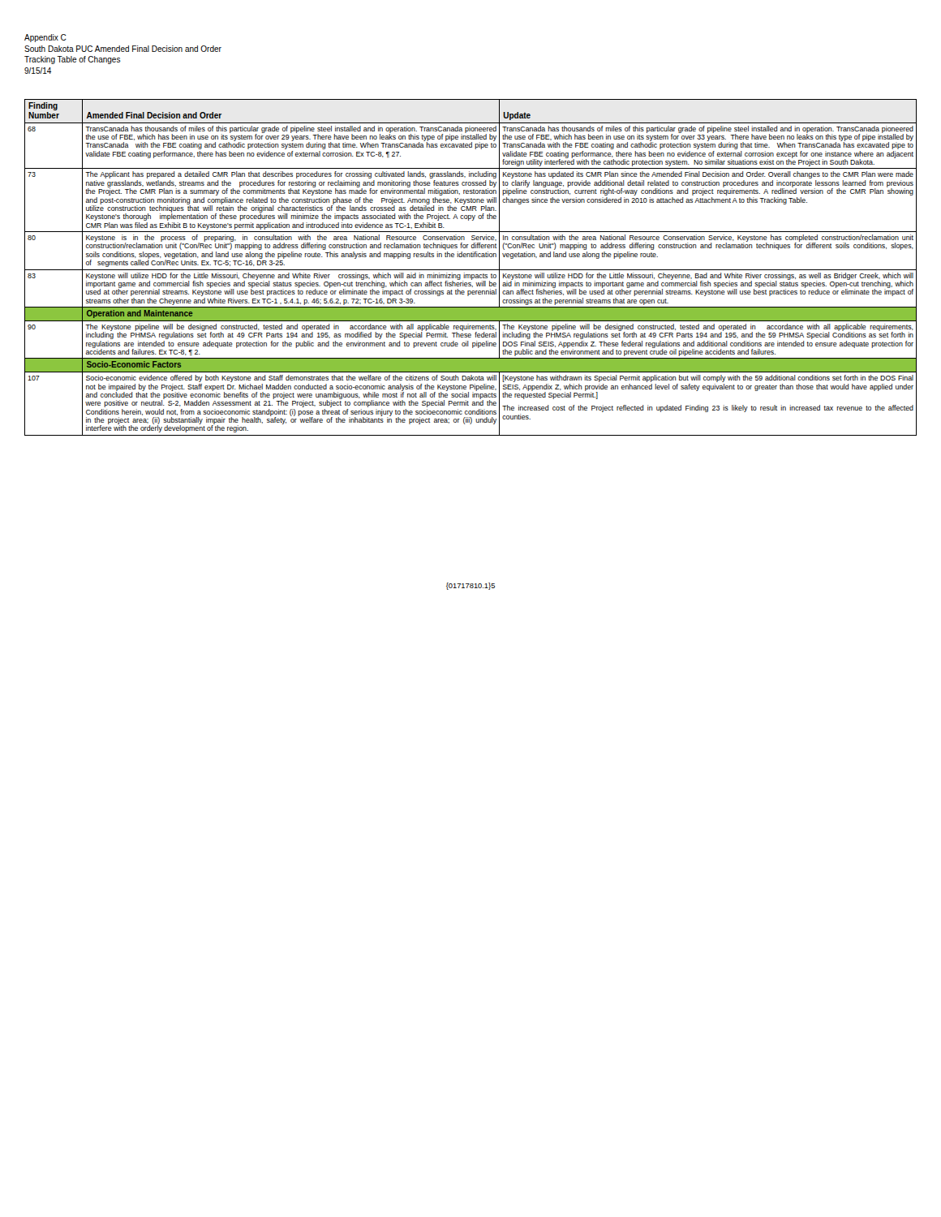Appendix C
South Dakota PUC Amended Final Decision and Order
Tracking Table of Changes
9/15/14
| Finding Number | Amended Final Decision and Order | Update |
| --- | --- | --- |
| 68 | TransCanada has thousands of miles of this particular grade of pipeline steel installed and in operation. TransCanada pioneered the use of FBE, which has been in use on its system for over 29 years. There have been no leaks on this type of pipe installed by TransCanada with the FBE coating and cathodic protection system during that time. When TransCanada has excavated pipe to validate FBE coating performance, there has been no evidence of external corrosion. Ex TC-8, ¶ 27. | TransCanada has thousands of miles of this particular grade of pipeline steel installed and in operation. TransCanada pioneered the use of FBE, which has been in use on its system for over 33 years. There have been no leaks on this type of pipe installed by TransCanada with the FBE coating and cathodic protection system during that time. When TransCanada has excavated pipe to validate FBE coating performance, there has been no evidence of external corrosion except for one instance where an adjacent foreign utility interfered with the cathodic protection system. No similar situations exist on the Project in South Dakota. |
| 73 | The Applicant has prepared a detailed CMR Plan that describes procedures for crossing cultivated lands, grasslands, including native grasslands, wetlands, streams and the procedures for restoring or reclaiming and monitoring those features crossed by the Project. The CMR Plan is a summary of the commitments that Keystone has made for environmental mitigation, restoration and post-construction monitoring and compliance related to the construction phase of the Project. Among these, Keystone will utilize construction techniques that will retain the original characteristics of the lands crossed as detailed in the CMR Plan. Keystone's thorough implementation of these procedures will minimize the impacts associated with the Project. A copy of the CMR Plan was filed as Exhibit B to Keystone's permit application and introduced into evidence as TC-1, Exhibit B. | Keystone has updated its CMR Plan since the Amended Final Decision and Order. Overall changes to the CMR Plan were made to clarify language, provide additional detail related to construction procedures and incorporate lessons learned from previous pipeline construction, current right-of-way conditions and project requirements. A redlined version of the CMR Plan showing changes since the version considered in 2010 is attached as Attachment A to this Tracking Table. |
| 80 | Keystone is in the process of preparing, in consultation with the area National Resource Conservation Service, construction/reclamation unit ("Con/Rec Unit") mapping to address differing construction and reclamation techniques for different soils conditions, slopes, vegetation, and land use along the pipeline route. This analysis and mapping results in the identification of segments called Con/Rec Units. Ex. TC-5; TC-16, DR 3-25. | In consultation with the area National Resource Conservation Service, Keystone has completed construction/reclamation unit ("Con/Rec Unit") mapping to address differing construction and reclamation techniques for different soils conditions, slopes, vegetation, and land use along the pipeline route. |
| 83 | Keystone will utilize HDD for the Little Missouri, Cheyenne and White River crossings, which will aid in minimizing impacts to important game and commercial fish species and special status species. Open-cut trenching, which can affect fisheries, will be used at other perennial streams. Keystone will use best practices to reduce or eliminate the impact of crossings at the perennial streams other than the Cheyenne and White Rivers. Ex TC-1 , 5.4.1, p. 46; 5.6.2, p. 72; TC-16, DR 3-39. | Keystone will utilize HDD for the Little Missouri, Cheyenne, Bad and White River crossings, as well as Bridger Creek, which will aid in minimizing impacts to important game and commercial fish species and special status species. Open-cut trenching, which can affect fisheries, will be used at other perennial streams. Keystone will use best practices to reduce or eliminate the impact of crossings at the perennial streams that are open cut. |
| | Operation and Maintenance |
| 90 | The Keystone pipeline will be designed constructed, tested and operated in accordance with all applicable requirements, including the PHMSA regulations set forth at 49 CFR Parts 194 and 195, as modified by the Special Permit. These federal regulations are intended to ensure adequate protection for the public and the environment and to prevent crude oil pipeline accidents and failures. Ex TC-8, ¶ 2. | The Keystone pipeline will be designed constructed, tested and operated in accordance with all applicable requirements, including the PHMSA regulations set forth at 49 CFR Parts 194 and 195, and the 59 PHMSA Special Conditions as set forth in DOS Final SEIS, Appendix Z. These federal regulations and additional conditions are intended to ensure adequate protection for the public and the environment and to prevent crude oil pipeline accidents and failures. |
| | Socio-Economic Factors |
| 107 | Socio-economic evidence offered by both Keystone and Staff demonstrates that the welfare of the citizens of South Dakota will not be impaired by the Project. Staff expert Dr. Michael Madden conducted a socio-economic analysis of the Keystone Pipeline, and concluded that the positive economic benefits of the project were unambiguous, while most if not all of the social impacts were positive or neutral. S-2, Madden Assessment at 21. The Project, subject to compliance with the Special Permit and the Conditions herein, would not, from a socioeconomic standpoint: (i) pose a threat of serious injury to the socioeconomic conditions in the project area; (ii) substantially impair the health, safety, or welfare of the inhabitants in the project area; or (iii) unduly interfere with the orderly development of the region. | [Keystone has withdrawn its Special Permit application but will comply with the 59 additional conditions set forth in the DOS Final SEIS, Appendix Z, which provide an enhanced level of safety equivalent to or greater than those that would have applied under the requested Special Permit.] The increased cost of the Project reflected in updated Finding 23 is likely to result in increased tax revenue to the affected counties. |
{01717810.1}5